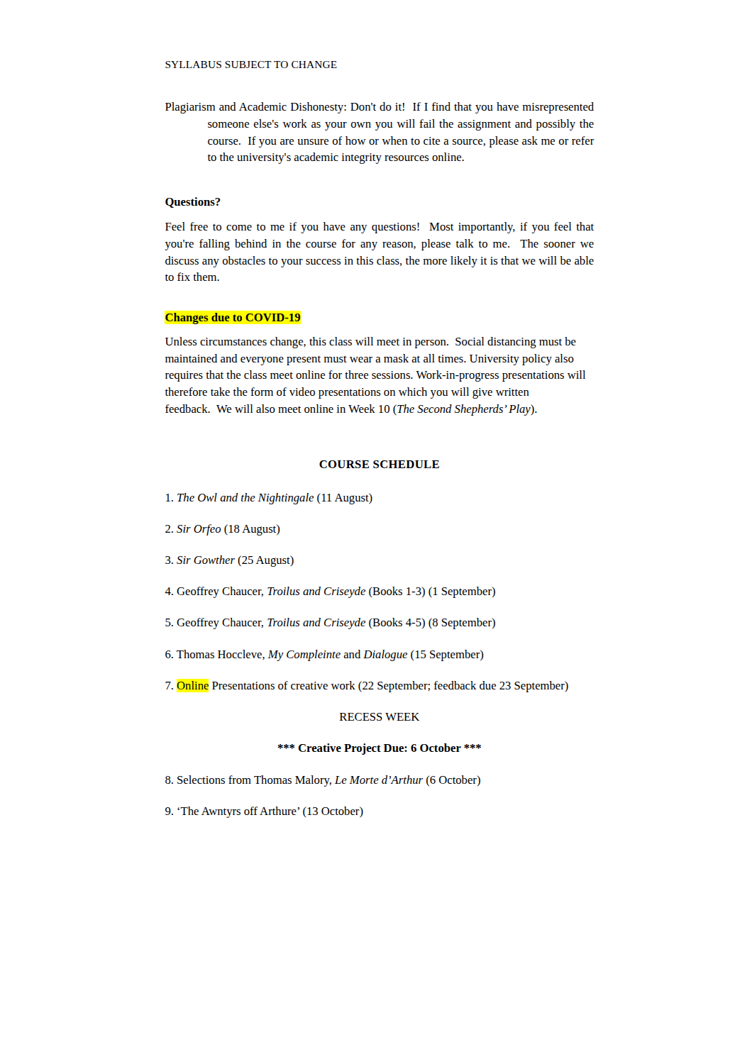SYLLABUS SUBJECT TO CHANGE
Plagiarism and Academic Dishonesty: Don't do it! If I find that you have misrepresented someone else's work as your own you will fail the assignment and possibly the course. If you are unsure of how or when to cite a source, please ask me or refer to the university's academic integrity resources online.
Questions?
Feel free to come to me if you have any questions! Most importantly, if you feel that you're falling behind in the course for any reason, please talk to me. The sooner we discuss any obstacles to your success in this class, the more likely it is that we will be able to fix them.
Changes due to COVID-19
Unless circumstances change, this class will meet in person. Social distancing must be maintained and everyone present must wear a mask at all times. University policy also requires that the class meet online for three sessions. Work-in-progress presentations will therefore take the form of video presentations on which you will give written feedback. We will also meet online in Week 10 (The Second Shepherds’ Play).
COURSE SCHEDULE
1. The Owl and the Nightingale (11 August)
2. Sir Orfeo (18 August)
3. Sir Gowther (25 August)
4. Geoffrey Chaucer, Troilus and Criseyde (Books 1-3) (1 September)
5. Geoffrey Chaucer, Troilus and Criseyde (Books 4-5) (8 September)
6. Thomas Hoccleve, My Compleinte and Dialogue (15 September)
7. Online Presentations of creative work (22 September; feedback due 23 September)
RECESS WEEK
*** Creative Project Due: 6 October ***
8. Selections from Thomas Malory, Le Morte d’Arthur (6 October)
9. ‘The Awntyrs off Arthure’ (13 October)